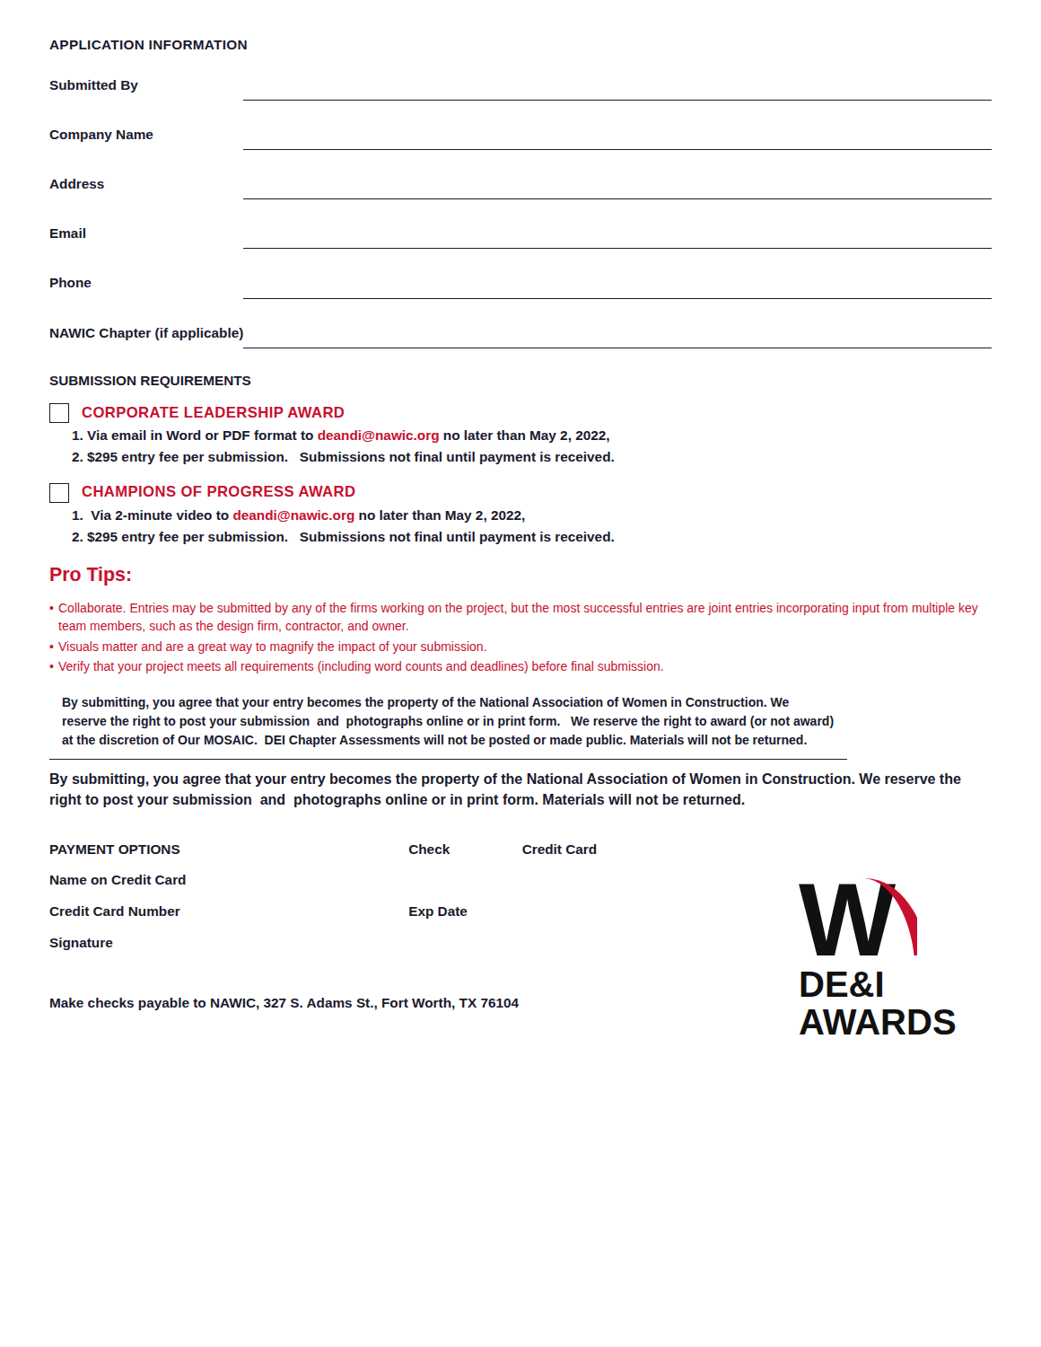APPLICATION INFORMATION
| Submitted By | |
| Company Name | |
| Address | |
| Email | |
| Phone | |
| NAWIC Chapter (if applicable) | |
SUBMISSION REQUIREMENTS
CORPORATE LEADERSHIP AWARD
Via email in Word or PDF format to deandi@nawic.org no later than May 2, 2022,
$295 entry fee per submission. Submissions not final until payment is received.
CHAMPIONS OF PROGRESS AWARD
Via 2-minute video to deandi@nawic.org no later than May 2, 2022,
$295 entry fee per submission. Submissions not final until payment is received.
Pro Tips:
•Collaborate. Entries may be submitted by any of the firms working on the project, but the most successful entries are joint entries incorporating input from multiple key team members, such as the design firm, contractor, and owner.
•Visuals matter and are a great way to magnify the impact of your submission.
•Verify that your project meets all requirements (including word counts and deadlines) before final submission.
By submitting, you agree that your entry becomes the property of the National Association of Women in Construction. We reserve the right to post your submission and photographs online or in print form. We reserve the right to award (or not award) at the discretion of Our MOSAIC. DEI Chapter Assessments will not be posted or made public. Materials will not be returned.
By submitting, you agree that your entry becomes the property of the National Association of Women in Construction. We reserve the right to post your submission and photographs online or in print form. Materials will not be returned.
| PAYMENT OPTIONS | Check | Credit Card |
| Name on Credit Card |
| Credit Card Number | Exp Date |
| Signature |
W
DE&I
AWARDS
Make checks payable to NAWIC, 327 S. Adams St., Fort Worth, TX 76104